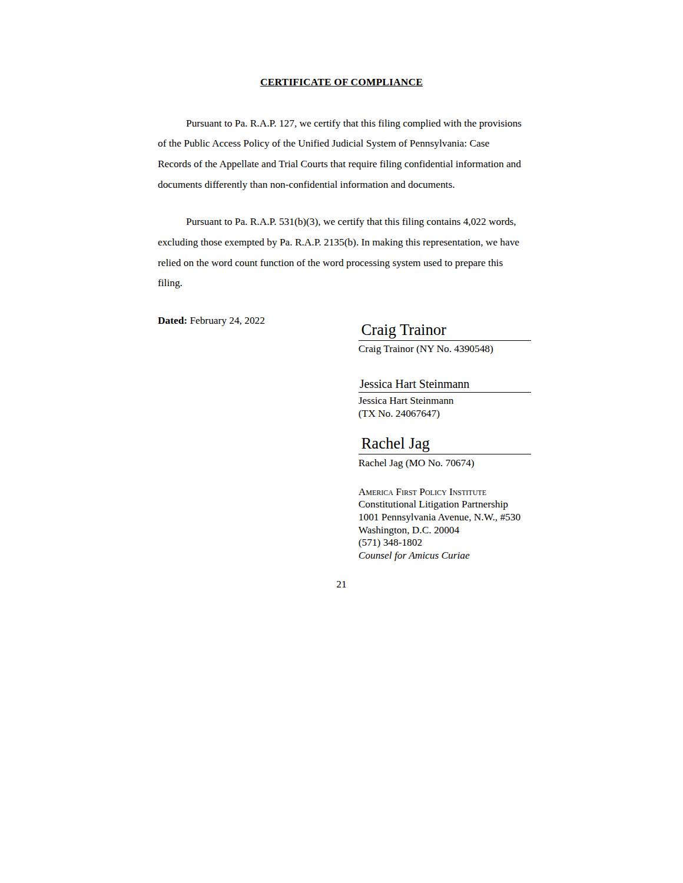CERTIFICATE OF COMPLIANCE
Pursuant to Pa. R.A.P. 127, we certify that this filing complied with the provisions of the Public Access Policy of the Unified Judicial System of Pennsylvania: Case Records of the Appellate and Trial Courts that require filing confidential information and documents differently than non-confidential information and documents.
Pursuant to Pa. R.A.P. 531(b)(3), we certify that this filing contains 4,022 words, excluding those exempted by Pa. R.A.P. 2135(b). In making this representation, we have relied on the word count function of the word processing system used to prepare this filing.
Dated: February 24, 2022
Craig Trainor
Craig Trainor (NY No. 4390548)
Jessica Hart Steinmann
Jessica Hart Steinmann
(TX No. 24067647)
Rachel Jag
Rachel Jag (MO No. 70674)
America First Policy Institute
Constitutional Litigation Partnership
1001 Pennsylvania Avenue, N.W., #530
Washington, D.C. 20004
(571) 348-1802
Counsel for Amicus Curiae
21